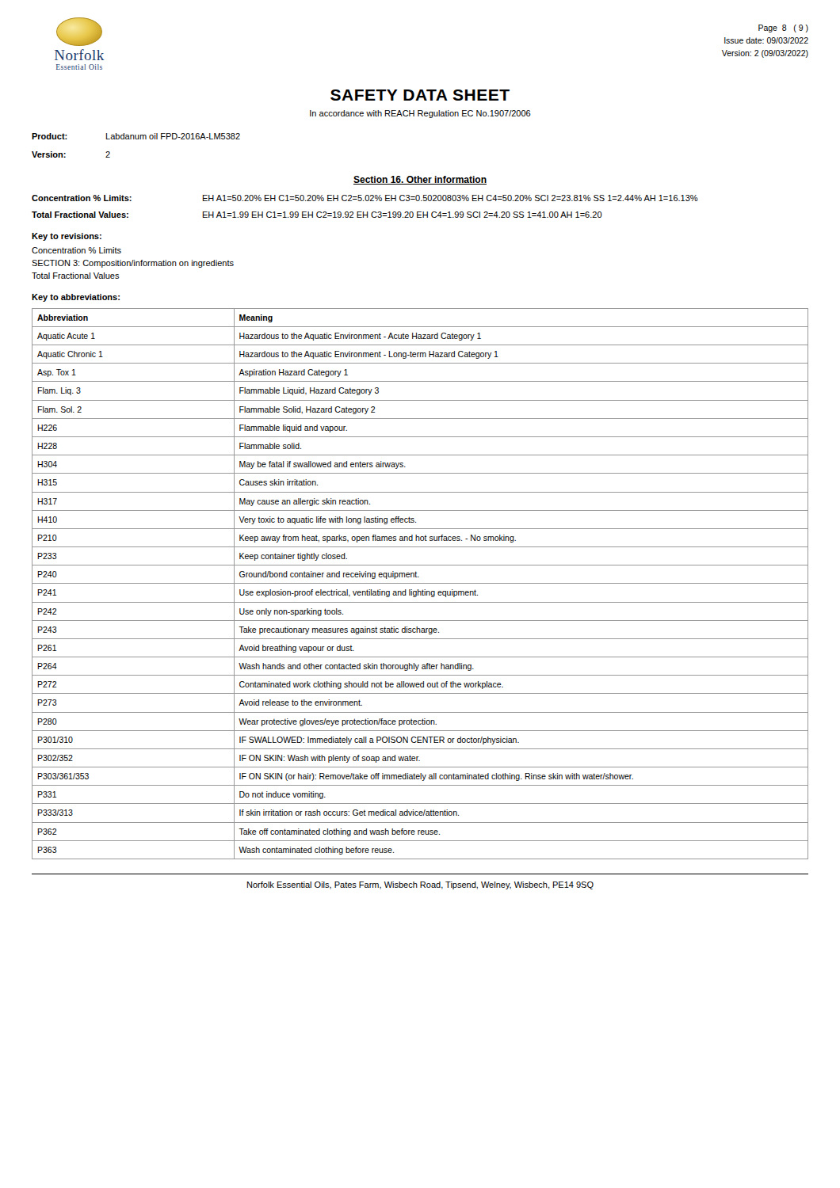Norfolk
Essential Oils
Page 8 ( 9 )
Issue date: 09/03/2022
Version: 2 (09/03/2022)
SAFETY DATA SHEET
In accordance with REACH Regulation EC No.1907/2006
Product: Labdanum oil FPD-2016A-LM5382
Version: 2
Section 16. Other information
Concentration % Limits:
EH A1=50.20% EH C1=50.20% EH C2=5.02% EH C3=0.50200803% EH C4=50.20% SCI 2=23.81% SS 1=2.44% AH 1=16.13%
Total Fractional Values:
EH A1=1.99 EH C1=1.99 EH C2=19.92 EH C3=199.20 EH C4=1.99 SCI 2=4.20 SS 1=41.00 AH 1=6.20
Key to revisions:
Concentration % Limits
SECTION 3: Composition/information on ingredients
Total Fractional Values
Key to abbreviations:
| Abbreviation | Meaning |
| --- | --- |
| Aquatic Acute 1 | Hazardous to the Aquatic Environment - Acute Hazard Category 1 |
| Aquatic Chronic 1 | Hazardous to the Aquatic Environment - Long-term Hazard Category 1 |
| Asp. Tox 1 | Aspiration Hazard Category 1 |
| Flam. Liq. 3 | Flammable Liquid, Hazard Category 3 |
| Flam. Sol. 2 | Flammable Solid, Hazard Category 2 |
| H226 | Flammable liquid and vapour. |
| H228 | Flammable solid. |
| H304 | May be fatal if swallowed and enters airways. |
| H315 | Causes skin irritation. |
| H317 | May cause an allergic skin reaction. |
| H410 | Very toxic to aquatic life with long lasting effects. |
| P210 | Keep away from heat, sparks, open flames and hot surfaces. - No smoking. |
| P233 | Keep container tightly closed. |
| P240 | Ground/bond container and receiving equipment. |
| P241 | Use explosion-proof electrical, ventilating and lighting equipment. |
| P242 | Use only non-sparking tools. |
| P243 | Take precautionary measures against static discharge. |
| P261 | Avoid breathing vapour or dust. |
| P264 | Wash hands and other contacted skin thoroughly after handling. |
| P272 | Contaminated work clothing should not be allowed out of the workplace. |
| P273 | Avoid release to the environment. |
| P280 | Wear protective gloves/eye protection/face protection. |
| P301/310 | IF SWALLOWED: Immediately call a POISON CENTER or doctor/physician. |
| P302/352 | IF ON SKIN: Wash with plenty of soap and water. |
| P303/361/353 | IF ON SKIN (or hair): Remove/take off immediately all contaminated clothing. Rinse skin with water/shower. |
| P331 | Do not induce vomiting. |
| P333/313 | If skin irritation or rash occurs: Get medical advice/attention. |
| P362 | Take off contaminated clothing and wash before reuse. |
| P363 | Wash contaminated clothing before reuse. |
Norfolk Essential Oils, Pates Farm, Wisbech Road, Tipsend, Welney, Wisbech, PE14 9SQ